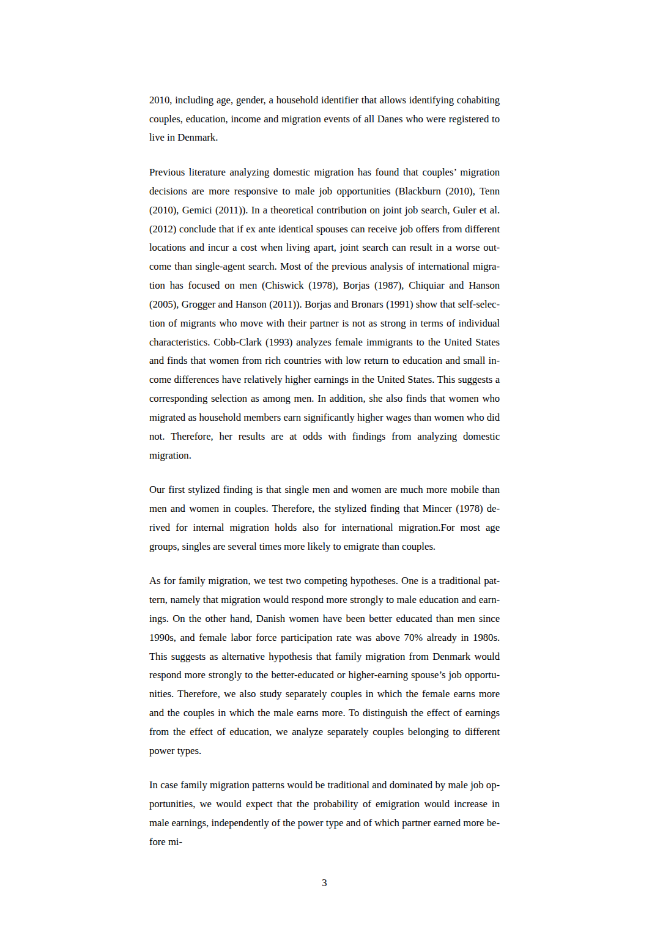2010, including age, gender, a household identifier that allows identifying cohabiting couples, education, income and migration events of all Danes who were registered to live in Denmark.
Previous literature analyzing domestic migration has found that couples’ migration decisions are more responsive to male job opportunities (Blackburn (2010), Tenn (2010), Gemici (2011)). In a theoretical contribution on joint job search, Guler et al. (2012) conclude that if ex ante identical spouses can receive job offers from different locations and incur a cost when living apart, joint search can result in a worse outcome than single-agent search. Most of the previous analysis of international migration has focused on men (Chiswick (1978), Borjas (1987), Chiquiar and Hanson (2005), Grogger and Hanson (2011)). Borjas and Bronars (1991) show that self-selection of migrants who move with their partner is not as strong in terms of individual characteristics. Cobb-Clark (1993) analyzes female immigrants to the United States and finds that women from rich countries with low return to education and small income differences have relatively higher earnings in the United States. This suggests a corresponding selection as among men. In addition, she also finds that women who migrated as household members earn significantly higher wages than women who did not. Therefore, her results are at odds with findings from analyzing domestic migration.
Our first stylized finding is that single men and women are much more mobile than men and women in couples. Therefore, the stylized finding that Mincer (1978) derived for internal migration holds also for international migration.For most age groups, singles are several times more likely to emigrate than couples.
As for family migration, we test two competing hypotheses. One is a traditional pattern, namely that migration would respond more strongly to male education and earnings. On the other hand, Danish women have been better educated than men since 1990s, and female labor force participation rate was above 70% already in 1980s. This suggests as alternative hypothesis that family migration from Denmark would respond more strongly to the better-educated or higher-earning spouse’s job opportunities. Therefore, we also study separately couples in which the female earns more and the couples in which the male earns more. To distinguish the effect of earnings from the effect of education, we analyze separately couples belonging to different power types.
In case family migration patterns would be traditional and dominated by male job opportunities, we would expect that the probability of emigration would increase in male earnings, independently of the power type and of which partner earned more before mi-
3